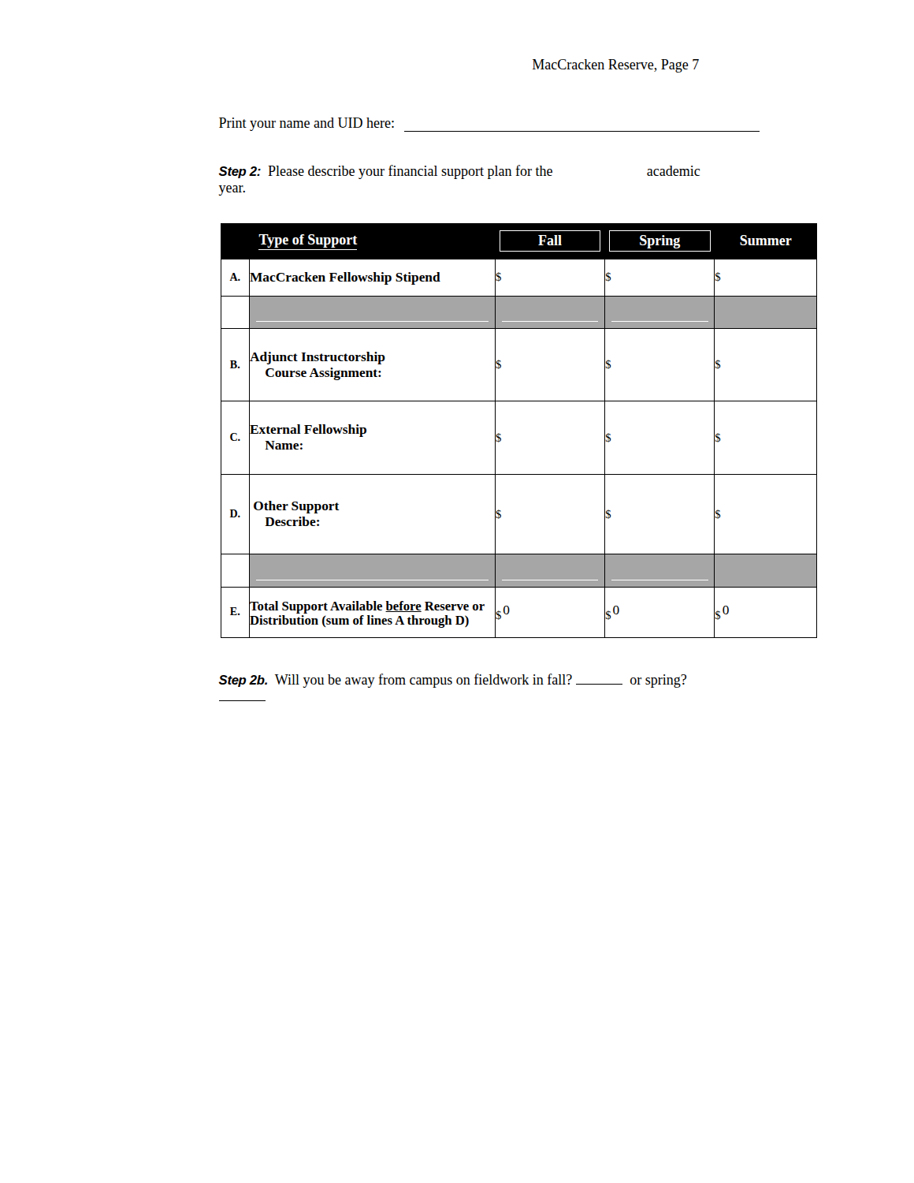MacCracken Reserve, Page 7
Print your name and UID here:
Step 2: Please describe your financial support plan for the academic year.
| | Type of Support | Fall | Spring | Summer |
| A. | MacCracken Fellowship Stipend | $ | $ | $ |
| B. | Adjunct Instructorship Course Assignment: | $ | $ | $ |
| C. | External Fellowship Name: | $ | $ | $ |
| D. | Other Support Describe: | $ | $ | $ |
| E. | Total Support Available before Reserve or Distribution (sum of lines A through D) | $ 0 | $ 0 | $ 0 |
Step 2b. Will you be away from campus on fieldwork in fall? or spring?